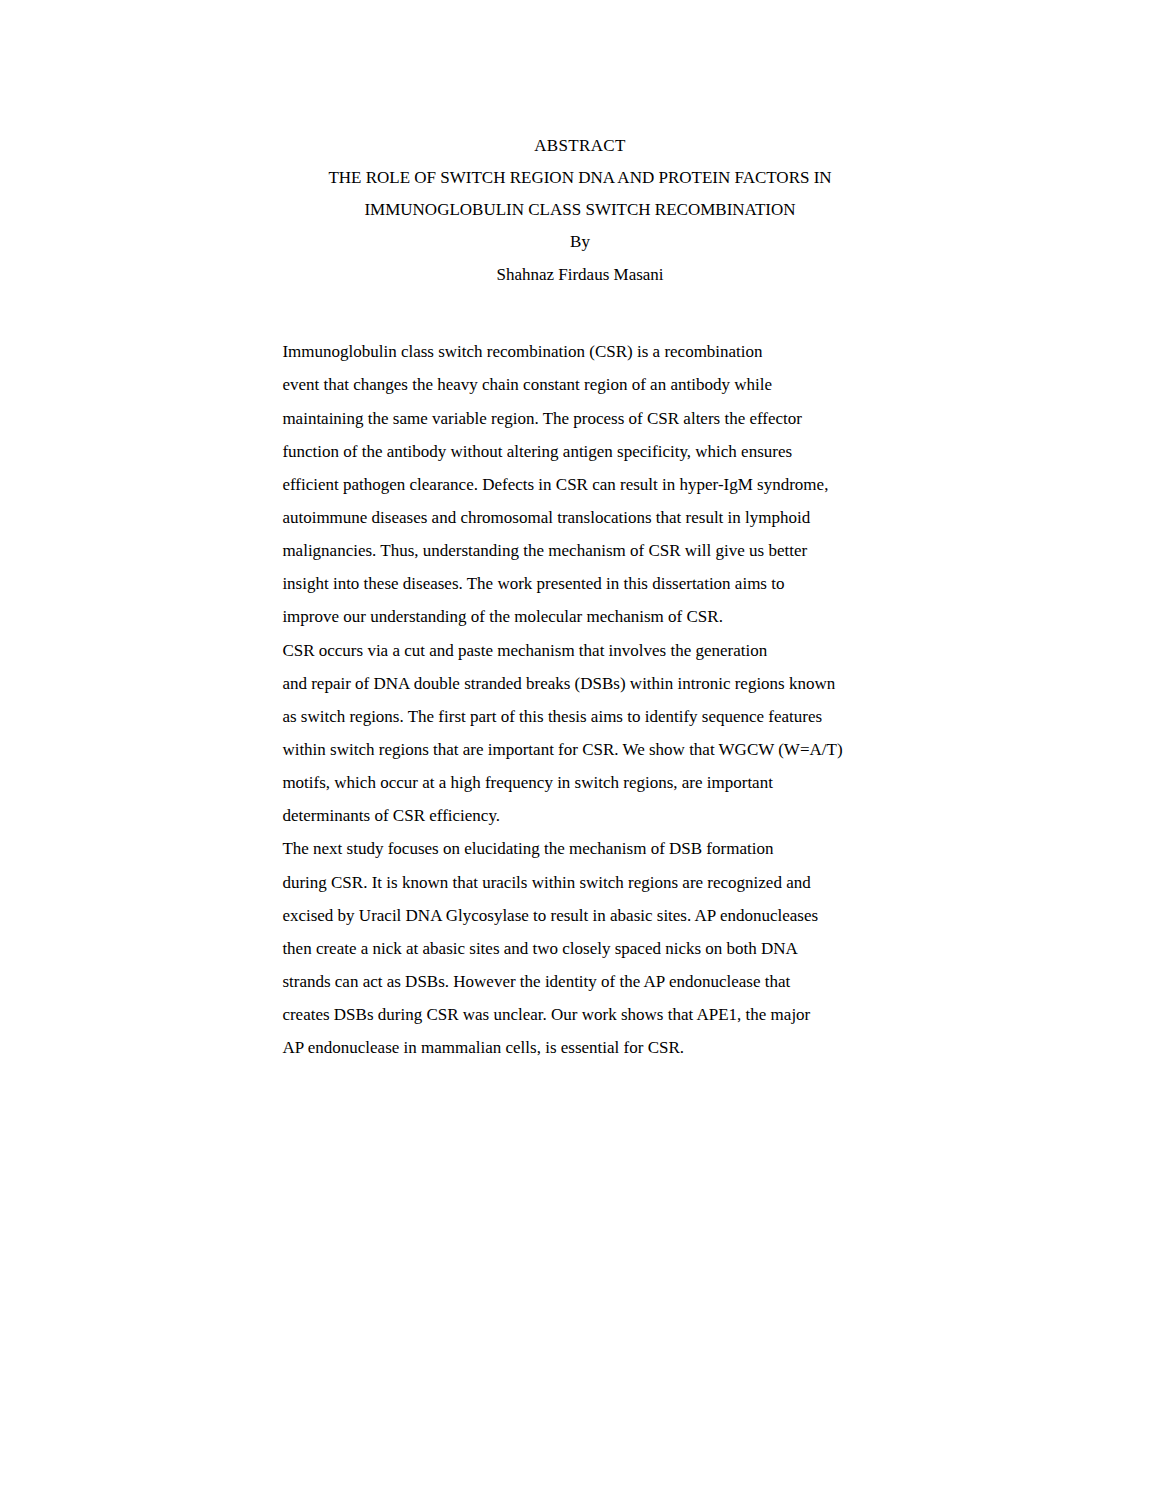ABSTRACT
THE ROLE OF SWITCH REGION DNA AND PROTEIN FACTORS IN
IMMUNOGLOBULIN CLASS SWITCH RECOMBINATION
By
Shahnaz Firdaus Masani
Immunoglobulin class switch recombination (CSR) is a recombination
event that changes the heavy chain constant region of an antibody while
maintaining the same variable region. The process of CSR alters the effector
function of the antibody without altering antigen specificity, which ensures
efficient pathogen clearance. Defects in CSR can result in hyper-IgM syndrome,
autoimmune diseases and chromosomal translocations that result in lymphoid
malignancies. Thus, understanding the mechanism of CSR will give us better
insight into these diseases. The work presented in this dissertation aims to
improve our understanding of the molecular mechanism of CSR.
CSR occurs via a cut and paste mechanism that involves the generation
and repair of DNA double stranded breaks (DSBs) within intronic regions known
as switch regions. The first part of this thesis aims to identify sequence features
within switch regions that are important for CSR. We show that WGCW (W=A/T)
motifs, which occur at a high frequency in switch regions, are important
determinants of CSR efficiency.
The next study focuses on elucidating the mechanism of DSB formation
during CSR. It is known that uracils within switch regions are recognized and
excised by Uracil DNA Glycosylase to result in abasic sites. AP endonucleases
then create a nick at abasic sites and two closely spaced nicks on both DNA
strands can act as DSBs. However the identity of the AP endonuclease that
creates DSBs during CSR was unclear. Our work shows that APE1, the major
AP endonuclease in mammalian cells, is essential for CSR.